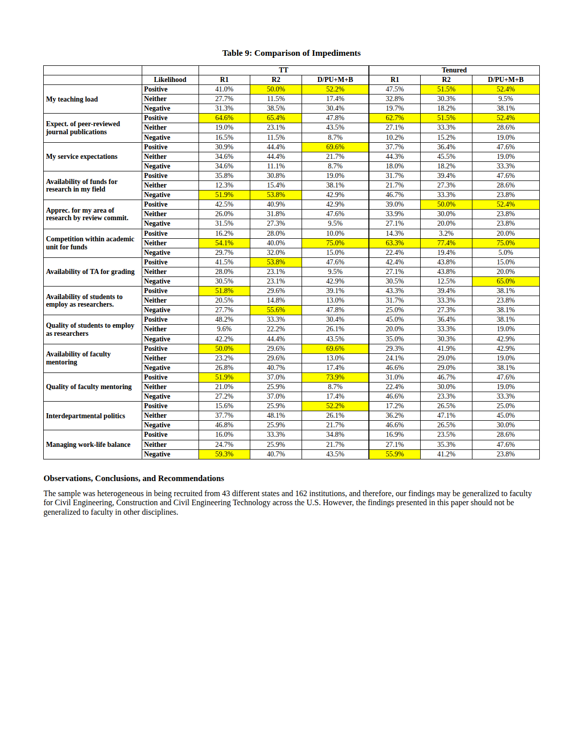Table 9: Comparison of Impediments
| | | TT | Tenured |
| --- | --- | --- | --- |
| | Likelihood | R1 | R2 | D/PU+M+B | R1 | R2 | D/PU+M+B |
| My teaching load | Positive | 41.0% | 50.0% | 52.2% | 47.5% | 51.5% | 52.4% |
| Neither | 27.7% | 11.5% | 17.4% | 32.8% | 30.3% | 9.5% |
| Negative | 31.3% | 38.5% | 30.4% | 19.7% | 18.2% | 38.1% |
| Expect. of peer-reviewed journal publications | Positive | 64.6% | 65.4% | 47.8% | 62.7% | 51.5% | 52.4% |
| Neither | 19.0% | 23.1% | 43.5% | 27.1% | 33.3% | 28.6% |
| Negative | 16.5% | 11.5% | 8.7% | 10.2% | 15.2% | 19.0% |
| My service expectations | Positive | 30.9% | 44.4% | 69.6% | 37.7% | 36.4% | 47.6% |
| Neither | 34.6% | 44.4% | 21.7% | 44.3% | 45.5% | 19.0% |
| Negative | 34.6% | 11.1% | 8.7% | 18.0% | 18.2% | 33.3% |
| Availability of funds for research in my field | Positive | 35.8% | 30.8% | 19.0% | 31.7% | 39.4% | 47.6% |
| Neither | 12.3% | 15.4% | 38.1% | 21.7% | 27.3% | 28.6% |
| Negative | 51.9% | 53.8% | 42.9% | 46.7% | 33.3% | 23.8% |
| Apprec. for my area of research by review commit. | Positive | 42.5% | 40.9% | 42.9% | 39.0% | 50.0% | 52.4% |
| Neither | 26.0% | 31.8% | 47.6% | 33.9% | 30.0% | 23.8% |
| Negative | 31.5% | 27.3% | 9.5% | 27.1% | 20.0% | 23.8% |
| Competition within academic unit for funds | Positive | 16.2% | 28.0% | 10.0% | 14.3% | 3.2% | 20.0% |
| Neither | 54.1% | 40.0% | 75.0% | 63.3% | 77.4% | 75.0% |
| Negative | 29.7% | 32.0% | 15.0% | 22.4% | 19.4% | 5.0% |
| Availability of TA for grading | Positive | 41.5% | 53.8% | 47.6% | 42.4% | 43.8% | 15.0% |
| Neither | 28.0% | 23.1% | 9.5% | 27.1% | 43.8% | 20.0% |
| Negative | 30.5% | 23.1% | 42.9% | 30.5% | 12.5% | 65.0% |
| Availability of students to employ as researchers. | Positive | 51.8% | 29.6% | 39.1% | 43.3% | 39.4% | 38.1% |
| Neither | 20.5% | 14.8% | 13.0% | 31.7% | 33.3% | 23.8% |
| Negative | 27.7% | 55.6% | 47.8% | 25.0% | 27.3% | 38.1% |
| Quality of students to employ as researchers | Positive | 48.2% | 33.3% | 30.4% | 45.0% | 36.4% | 38.1% |
| Neither | 9.6% | 22.2% | 26.1% | 20.0% | 33.3% | 19.0% |
| Negative | 42.2% | 44.4% | 43.5% | 35.0% | 30.3% | 42.9% |
| Availability of faculty mentoring | Positive | 50.0% | 29.6% | 69.6% | 29.3% | 41.9% | 42.9% |
| Neither | 23.2% | 29.6% | 13.0% | 24.1% | 29.0% | 19.0% |
| Negative | 26.8% | 40.7% | 17.4% | 46.6% | 29.0% | 38.1% |
| Quality of faculty mentoring | Positive | 51.9% | 37.0% | 73.9% | 31.0% | 46.7% | 47.6% |
| Neither | 21.0% | 25.9% | 8.7% | 22.4% | 30.0% | 19.0% |
| Negative | 27.2% | 37.0% | 17.4% | 46.6% | 23.3% | 33.3% |
| Interdepartmental politics | Positive | 15.6% | 25.9% | 52.2% | 17.2% | 26.5% | 25.0% |
| Neither | 37.7% | 48.1% | 26.1% | 36.2% | 47.1% | 45.0% |
| Negative | 46.8% | 25.9% | 21.7% | 46.6% | 26.5% | 30.0% |
| Managing work-life balance | Positive | 16.0% | 33.3% | 34.8% | 16.9% | 23.5% | 28.6% |
| Neither | 24.7% | 25.9% | 21.7% | 27.1% | 35.3% | 47.6% |
| Negative | 59.3% | 40.7% | 43.5% | 55.9% | 41.2% | 23.8% |
Observations, Conclusions, and Recommendations
The sample was heterogeneous in being recruited from 43 different states and 162 institutions, and therefore, our findings may be generalized to faculty for Civil Engineering, Construction and Civil Engineering Technology across the U.S. However, the findings presented in this paper should not be generalized to faculty in other disciplines.